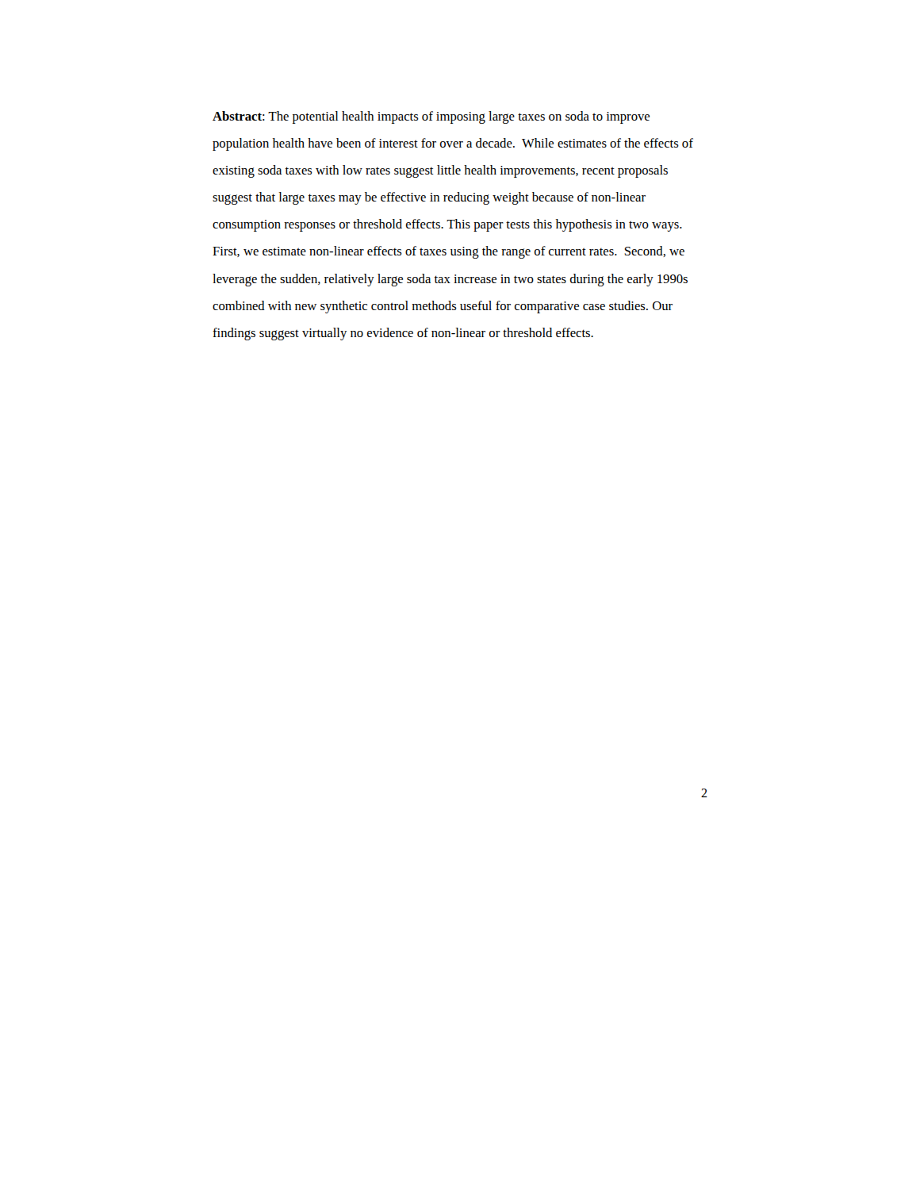Abstract: The potential health impacts of imposing large taxes on soda to improve population health have been of interest for over a decade. While estimates of the effects of existing soda taxes with low rates suggest little health improvements, recent proposals suggest that large taxes may be effective in reducing weight because of non-linear consumption responses or threshold effects. This paper tests this hypothesis in two ways. First, we estimate non-linear effects of taxes using the range of current rates. Second, we leverage the sudden, relatively large soda tax increase in two states during the early 1990s combined with new synthetic control methods useful for comparative case studies. Our findings suggest virtually no evidence of non-linear or threshold effects.
2